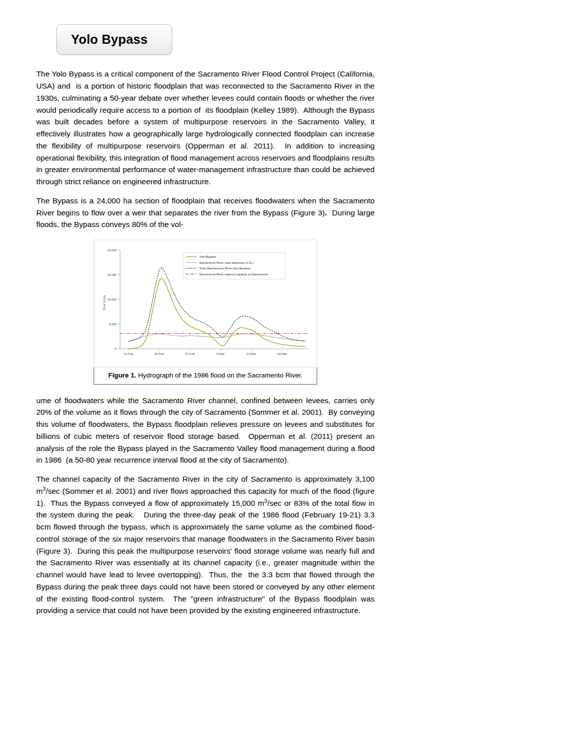Yolo Bypass
The Yolo Bypass is a critical component of the Sacramento River Flood Control Project (California, USA) and is a portion of historic floodplain that was reconnected to the Sacramento River in the 1930s, culminating a 50-year debate over whether levees could contain floods or whether the river would periodically require access to a portion of its floodplain (Kelley 1989). Although the Bypass was built decades before a system of multipurpose reservoirs in the Sacramento Valley, it effectively illustrates how a geographically large hydrologically connected floodplain can increase the flexibility of multipurpose reservoirs (Opperman et al. 2011). In addition to increasing operational flexibility, this integration of flood management across reservoirs and floodplains results in greater environmental performance of water-management infrastructure than could be achieved through strict reliance on engineered infrastructure.
The Bypass is a 24,000 ha section of floodplain that receives floodwaters when the Sacramento River begins to flow over a weir that separates the river from the Bypass (Figure 3). During large floods, the Bypass conveys 80% of the vol-
0 5,000 10,000 15,000 20,000 Flow (cms) 13-Feb 20-Feb 27-Feb 6-Mar 13-Mar 20-Mar Yolo Bypass Sacramento River near downtown (I St.) Total (Sacramento River plus Bypass) Sacramento River channel capacity at Sacramento
Figure 1. Hydrograph of the 1986 flood on the Sacramento River.
ume of floodwaters while the Sacramento River channel, confined between levees, carries only 20% of the volume as it flows through the city of Sacramento (Sommer et al. 2001). By conveying this volume of floodwaters, the Bypass floodplain relieves pressure on levees and substitutes for billions of cubic meters of reservoir flood storage based. Opperman et al. (2011) present an analysis of the role the Bypass played in the Sacramento Valley flood management during a flood in 1986 (a 50-80 year recurrence interval flood at the city of Sacramento).
The channel capacity of the Sacramento River in the city of Sacramento is approximately 3,100 m3/sec (Sommer et al. 2001) and river flows approached this capacity for much of the flood (figure 1). Thus the Bypass conveyed a flow of approximately 15,000 m3/sec or 83% of the total flow in the system during the peak. During the three-day peak of the 1986 flood (February 19-21) 3.3 bcm flowed through the bypass, which is approximately the same volume as the combined flood-control storage of the six major reservoirs that manage floodwaters in the Sacramento River basin (Figure 3). During this peak the multipurpose reservoirs' flood storage volume was nearly full and the Sacramento River was essentially at its channel capacity (i.e., greater magnitude within the channel would have lead to levee overtopping). Thus, the the 3.3 bcm that flowed through the Bypass during the peak three days could not have been stored or conveyed by any other element of the existing flood-control system. The "green infrastructure" of the Bypass floodplain was providing a service that could not have been provided by the existing engineered infrastructure.